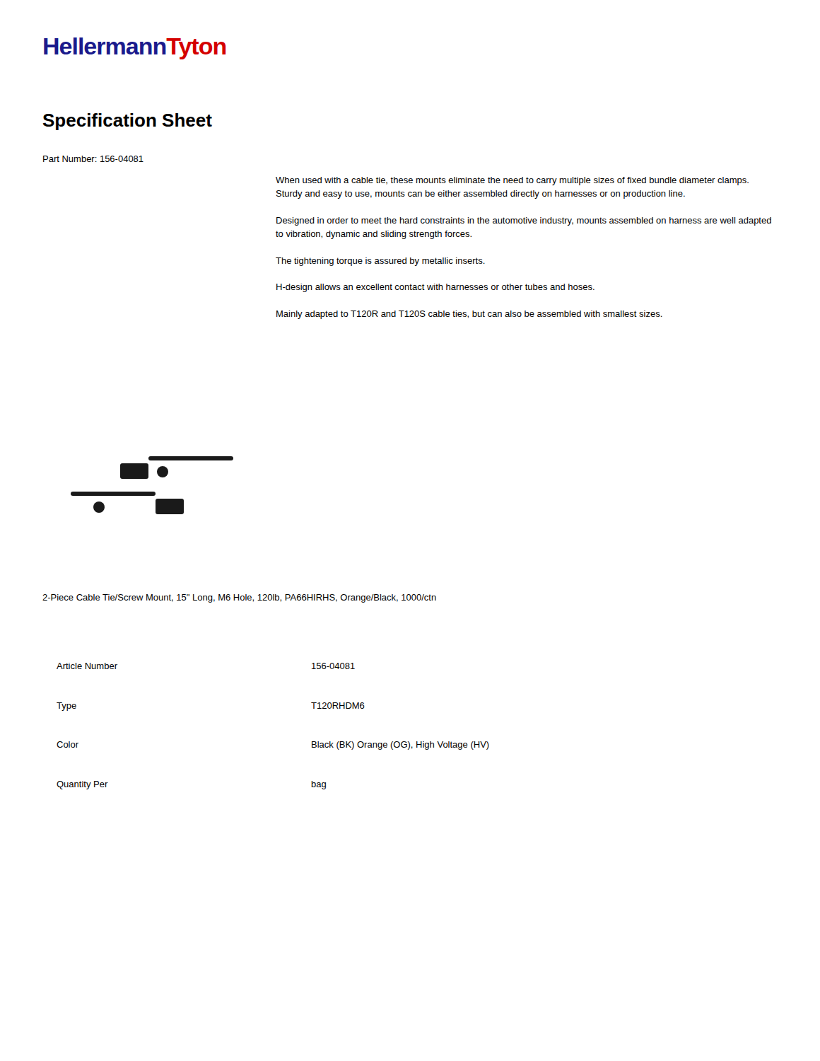Hellermann Tyton
Specification Sheet
Part Number: 156-04081
When used with a cable tie, these mounts eliminate the need to carry multiple sizes of fixed bundle diameter clamps.
Sturdy and easy to use, mounts can be either assembled directly on harnesses or on production line.
Designed in order to meet the hard constraints in the automotive industry, mounts assembled on harness are well adapted to vibration, dynamic and sliding strength forces.
The tightening torque is assured by metallic inserts.
H-design allows an excellent contact with harnesses or other tubes and hoses.
Mainly adapted to T120R and T120S cable ties, but can also be assembled with smallest sizes.
2-Piece Cable Tie/Screw Mount, 15" Long, M6 Hole, 120lb, PA66HIRHS, Orange/Black, 1000/ctn
| Article Number | 156-04081 |
| Type | T120RHDM6 |
| Color | Black (BK) Orange (OG), High Voltage (HV) |
| Quantity Per | bag |